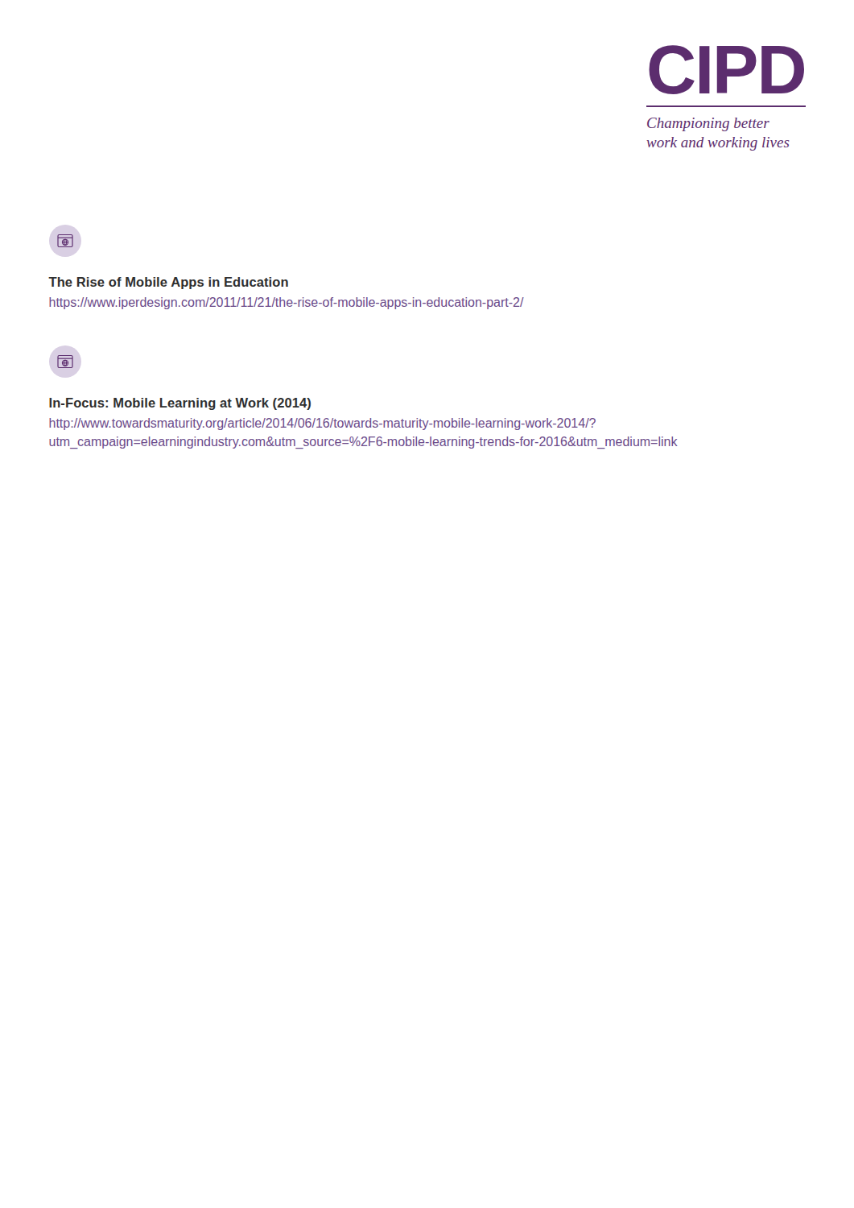CIPD
Championing better
work and working lives
The Rise of Mobile Apps in Education
https://www.iperdesign.com/2011/11/21/the-rise-of-mobile-apps-in-education-part-2/
In-Focus: Mobile Learning at Work (2014)
http://www.towardsmaturity.org/article/2014/06/16/towards-maturity-mobile-learn­ing-work-2014/?utm_campaign=elearningindustry.com&utm_source=%2F6-mobile-learning-trends-for-2016&utm_medium=link